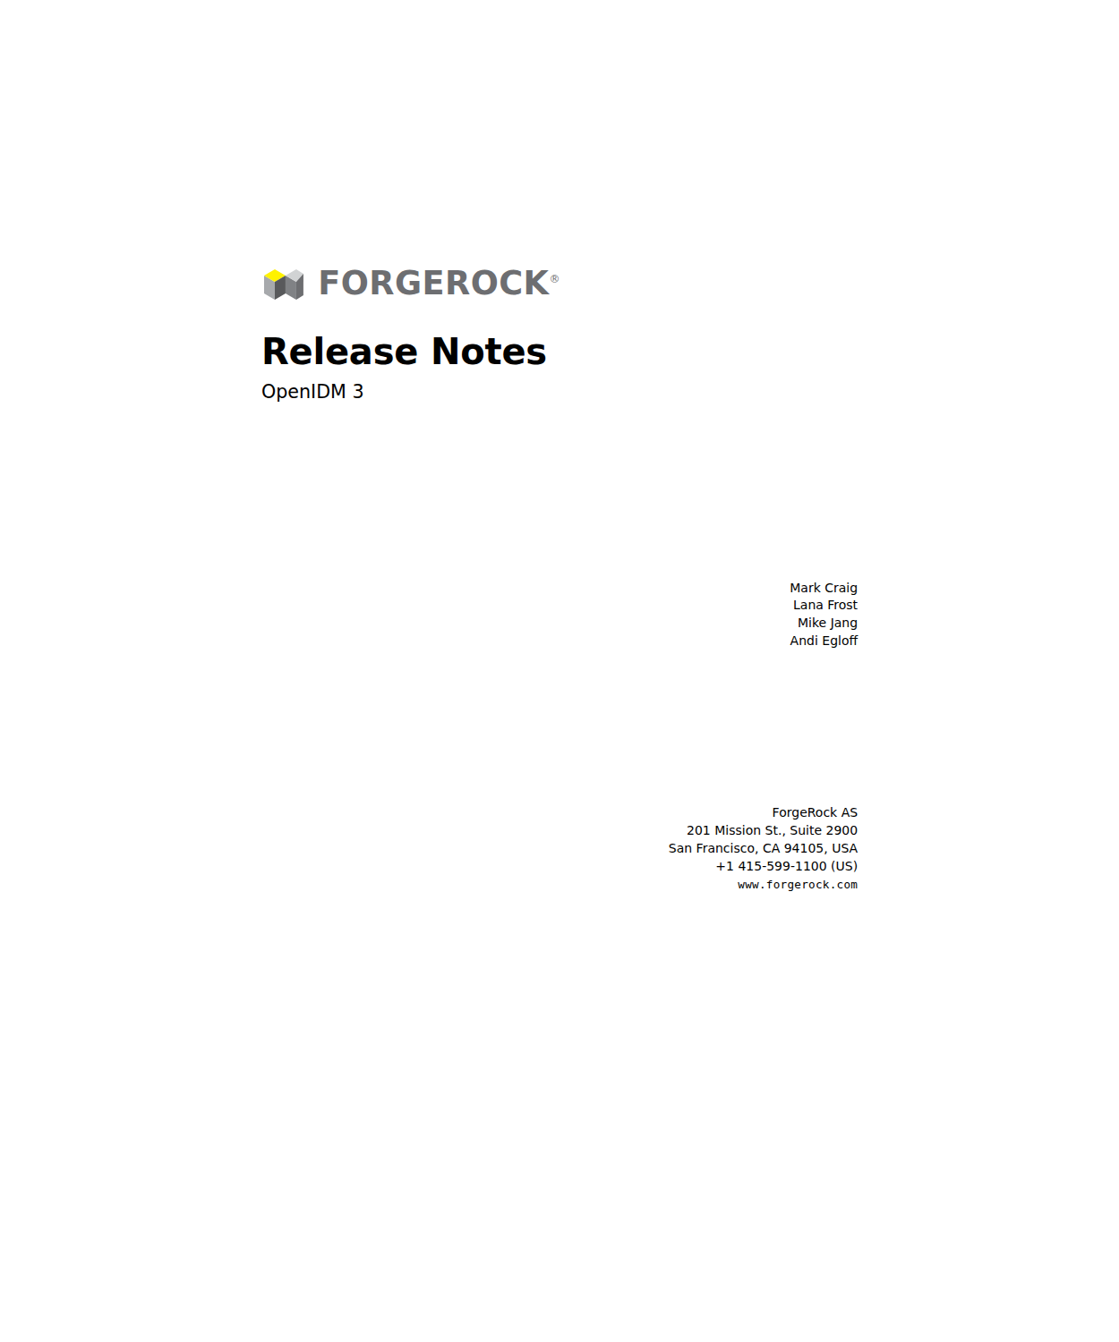FORGEROCK®
Release Notes
OpenIDM 3
Mark Craig
Lana Frost
Mike Jang
Andi Egloff
ForgeRock AS
201 Mission St., Suite 2900
San Francisco, CA 94105, USA
+1 415-599-1100 (US)
www.forgerock.com